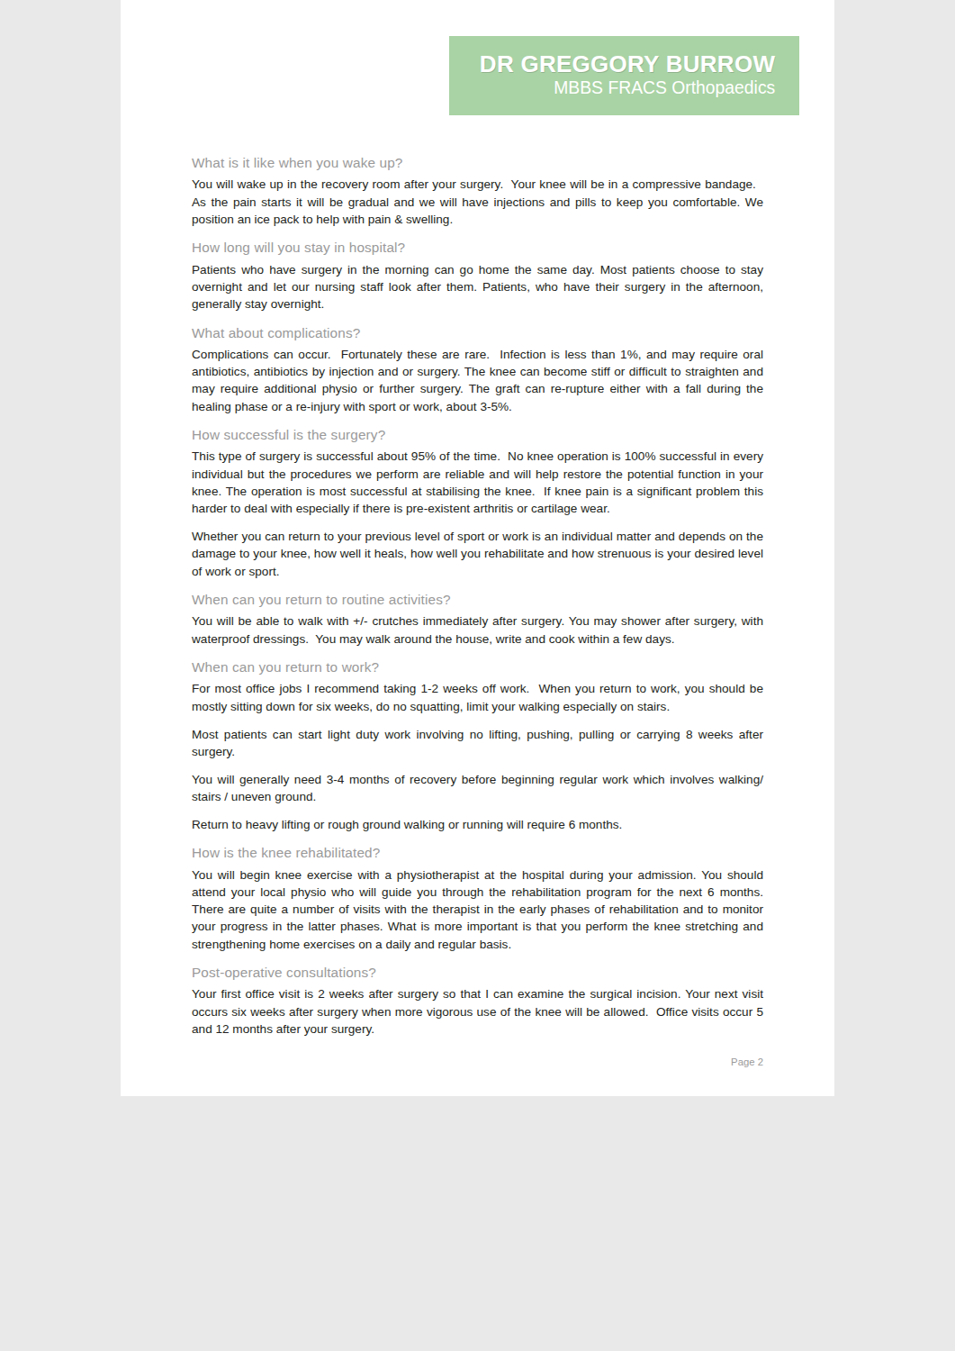DR GREGGORY BURROW
MBBS FRACS Orthopaedics
What is it like when you wake up?
You will wake up in the recovery room after your surgery. Your knee will be in a compressive bandage. As the pain starts it will be gradual and we will have injections and pills to keep you comfortable. We position an ice pack to help with pain & swelling.
How long will you stay in hospital?
Patients who have surgery in the morning can go home the same day. Most patients choose to stay overnight and let our nursing staff look after them. Patients, who have their surgery in the afternoon, generally stay overnight.
What about complications?
Complications can occur. Fortunately these are rare. Infection is less than 1%, and may require oral antibiotics, antibiotics by injection and or surgery. The knee can become stiff or difficult to straighten and may require additional physio or further surgery. The graft can re-rupture either with a fall during the healing phase or a re-injury with sport or work, about 3-5%.
How successful is the surgery?
This type of surgery is successful about 95% of the time. No knee operation is 100% successful in every individual but the procedures we perform are reliable and will help restore the potential function in your knee. The operation is most successful at stabilising the knee. If knee pain is a significant problem this harder to deal with especially if there is pre-existent arthritis or cartilage wear.
Whether you can return to your previous level of sport or work is an individual matter and depends on the damage to your knee, how well it heals, how well you rehabilitate and how strenuous is your desired level of work or sport.
When can you return to routine activities?
You will be able to walk with +/- crutches immediately after surgery. You may shower after surgery, with waterproof dressings. You may walk around the house, write and cook within a few days.
When can you return to work?
For most office jobs I recommend taking 1-2 weeks off work. When you return to work, you should be mostly sitting down for six weeks, do no squatting, limit your walking especially on stairs.
Most patients can start light duty work involving no lifting, pushing, pulling or carrying 8 weeks after surgery.
You will generally need 3-4 months of recovery before beginning regular work which involves walking/ stairs / uneven ground.
Return to heavy lifting or rough ground walking or running will require 6 months.
How is the knee rehabilitated?
You will begin knee exercise with a physiotherapist at the hospital during your admission. You should attend your local physio who will guide you through the rehabilitation program for the next 6 months. There are quite a number of visits with the therapist in the early phases of rehabilitation and to monitor your progress in the latter phases. What is more important is that you perform the knee stretching and strengthening home exercises on a daily and regular basis.
Post-operative consultations?
Your first office visit is 2 weeks after surgery so that I can examine the surgical incision. Your next visit occurs six weeks after surgery when more vigorous use of the knee will be allowed. Office visits occur 5 and 12 months after your surgery.
Page 2